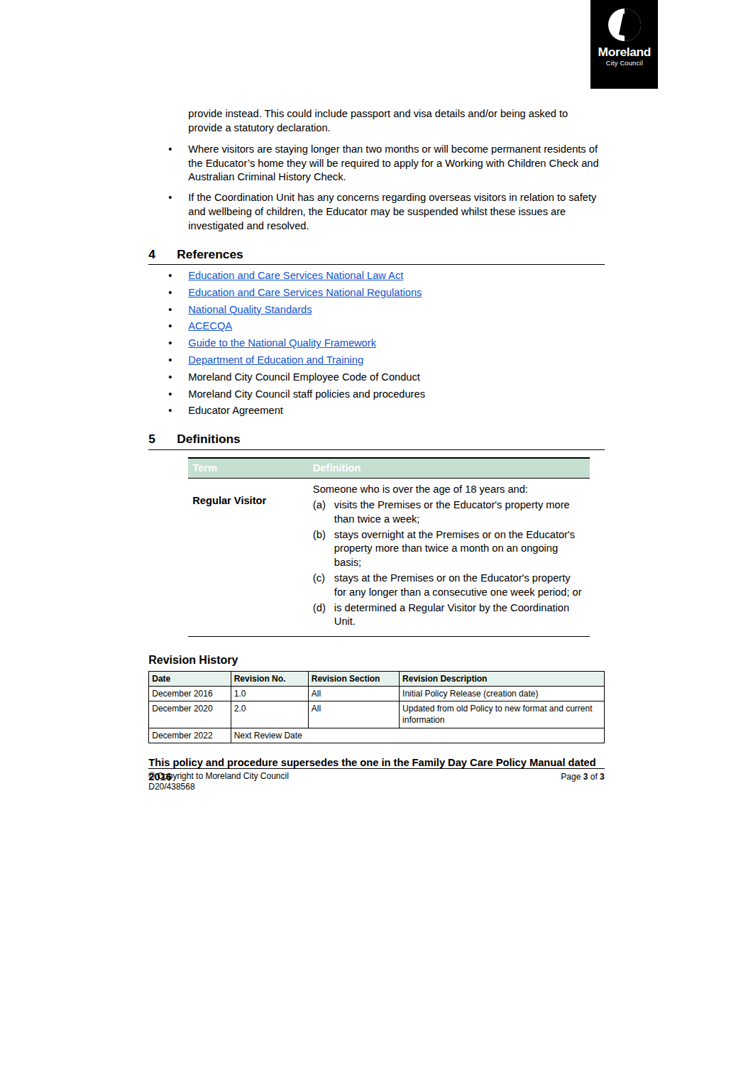Moreland
City Council
provide instead. This could include passport and visa details and/or being asked to provide a statutory declaration.
Where visitors are staying longer than two months or will become permanent residents of the Educator’s home they will be required to apply for a Working with Children Check and Australian Criminal History Check.
If the Coordination Unit has any concerns regarding overseas visitors in relation to safety and wellbeing of children, the Educator may be suspended whilst these issues are investigated and resolved.
4 References
Education and Care Services National Law Act
Education and Care Services National Regulations
National Quality Standards
ACECQA
Guide to the National Quality Framework
Department of Education and Training
Moreland City Council Employee Code of Conduct
Moreland City Council staff policies and procedures
Educator Agreement
5 Definitions
| Term | Definition |
| --- | --- |
| Regular Visitor | Someone who is over the age of 18 years and: visits the Premises or the Educator's property more than twice a week; stays overnight at the Premises or on the Educator's property more than twice a month on an ongoing basis; stays at the Premises or on the Educator's property for any longer than a consecutive one week period; or is determined a Regular Visitor by the Coordination Unit. |
Revision History
| Date | Revision No. | Revision Section | Revision Description |
| --- | --- | --- | --- |
| December 2016 | 1.0 | All | Initial Policy Release (creation date) |
| December 2020 | 2.0 | All | Updated from old Policy to new format and current information |
| December 2022 | Next Review Date |
This policy and procedure supersedes the one in the Family Day Care Policy Manual dated 2016
© Copyright to Moreland City Council
D20/438568
Page 3 of 3